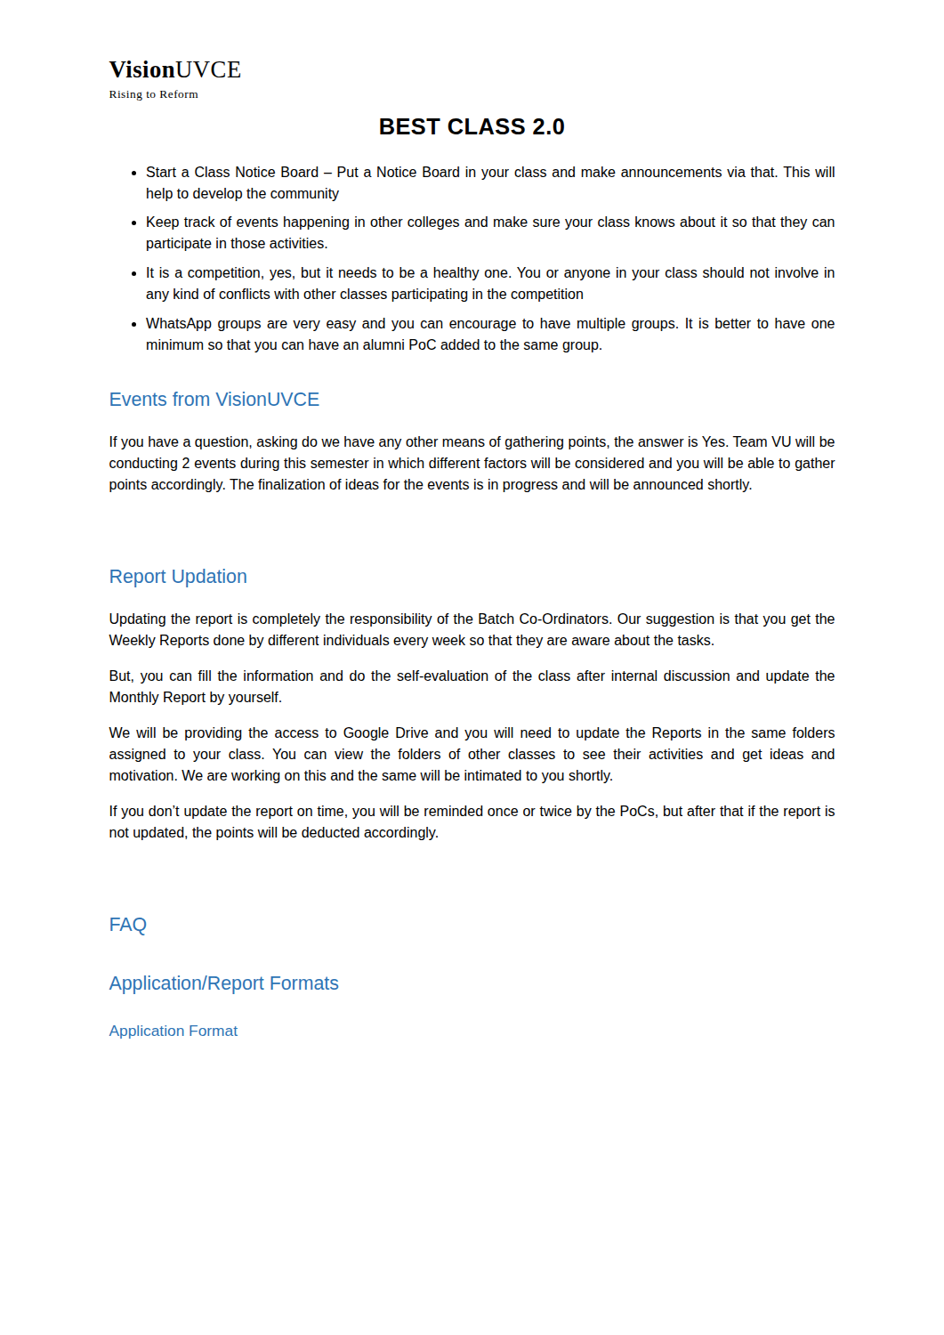Vision UVCE
Rising to Reform
BEST CLASS 2.0
Start a Class Notice Board – Put a Notice Board in your class and make announcements via that. This will help to develop the community
Keep track of events happening in other colleges and make sure your class knows about it so that they can participate in those activities.
It is a competition, yes, but it needs to be a healthy one. You or anyone in your class should not involve in any kind of conflicts with other classes participating in the competition
WhatsApp groups are very easy and you can encourage to have multiple groups. It is better to have one minimum so that you can have an alumni PoC added to the same group.
Events from VisionUVCE
If you have a question, asking do we have any other means of gathering points, the answer is Yes. Team VU will be conducting 2 events during this semester in which different factors will be considered and you will be able to gather points accordingly. The finalization of ideas for the events is in progress and will be announced shortly.
Report Updation
Updating the report is completely the responsibility of the Batch Co-Ordinators. Our suggestion is that you get the Weekly Reports done by different individuals every week so that they are aware about the tasks.
But, you can fill the information and do the self-evaluation of the class after internal discussion and update the Monthly Report by yourself.
We will be providing the access to Google Drive and you will need to update the Reports in the same folders assigned to your class. You can view the folders of other classes to see their activities and get ideas and motivation. We are working on this and the same will be intimated to you shortly.
If you don’t update the report on time, you will be reminded once or twice by the PoCs, but after that if the report is not updated, the points will be deducted accordingly.
FAQ
Application/Report Formats
Application Format